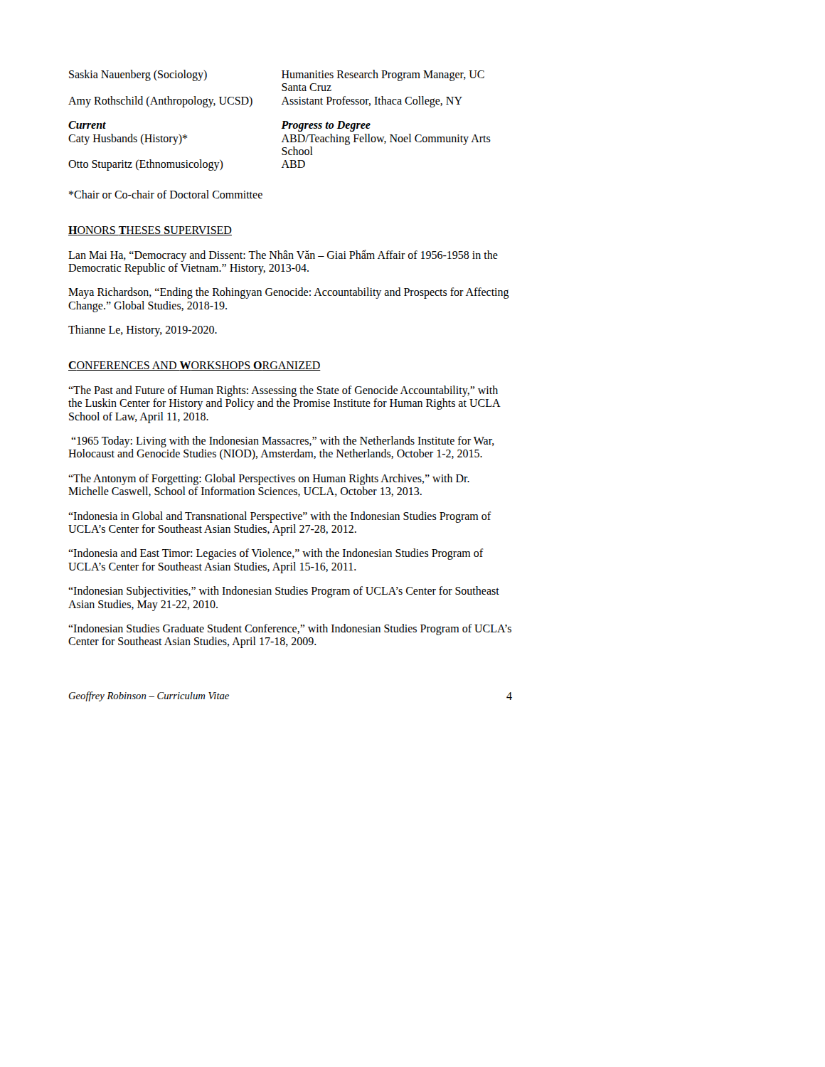| Saskia Nauenberg (Sociology) | Humanities Research Program Manager, UC Santa Cruz |
| Amy Rothschild (Anthropology, UCSD) | Assistant Professor, Ithaca College, NY |
| Current | Progress to Degree |
| Caty Husbands (History)* | ABD/Teaching Fellow, Noel Community Arts School |
| Otto Stuparitz (Ethnomusicology) | ABD |
*Chair or Co-chair of Doctoral Committee
HONORS THESES SUPERVISED
Lan Mai Ha, “Democracy and Dissent: The Nhân Văn – Giai Phẩm Affair of 1956-1958 in the Democratic Republic of Vietnam.” History, 2013-04.
Maya Richardson, “Ending the Rohingyan Genocide: Accountability and Prospects for Affecting Change.” Global Studies, 2018-19.
Thianne Le, History, 2019-2020.
CONFERENCES AND WORKSHOPS ORGANIZED
“The Past and Future of Human Rights: Assessing the State of Genocide Accountability,” with the Luskin Center for History and Policy and the Promise Institute for Human Rights at UCLA School of Law, April 11, 2018.
“1965 Today: Living with the Indonesian Massacres,” with the Netherlands Institute for War, Holocaust and Genocide Studies (NIOD), Amsterdam, the Netherlands, October 1-2, 2015.
“The Antonym of Forgetting: Global Perspectives on Human Rights Archives,” with Dr. Michelle Caswell, School of Information Sciences, UCLA, October 13, 2013.
“Indonesia in Global and Transnational Perspective” with the Indonesian Studies Program of UCLA’s Center for Southeast Asian Studies, April 27-28, 2012.
“Indonesia and East Timor: Legacies of Violence,” with the Indonesian Studies Program of UCLA’s Center for Southeast Asian Studies, April 15-16, 2011.
“Indonesian Subjectivities,” with Indonesian Studies Program of UCLA’s Center for Southeast Asian Studies, May 21-22, 2010.
“Indonesian Studies Graduate Student Conference,” with Indonesian Studies Program of UCLA’s Center for Southeast Asian Studies, April 17-18, 2009.
4 Geoffrey Robinson – Curriculum Vitae